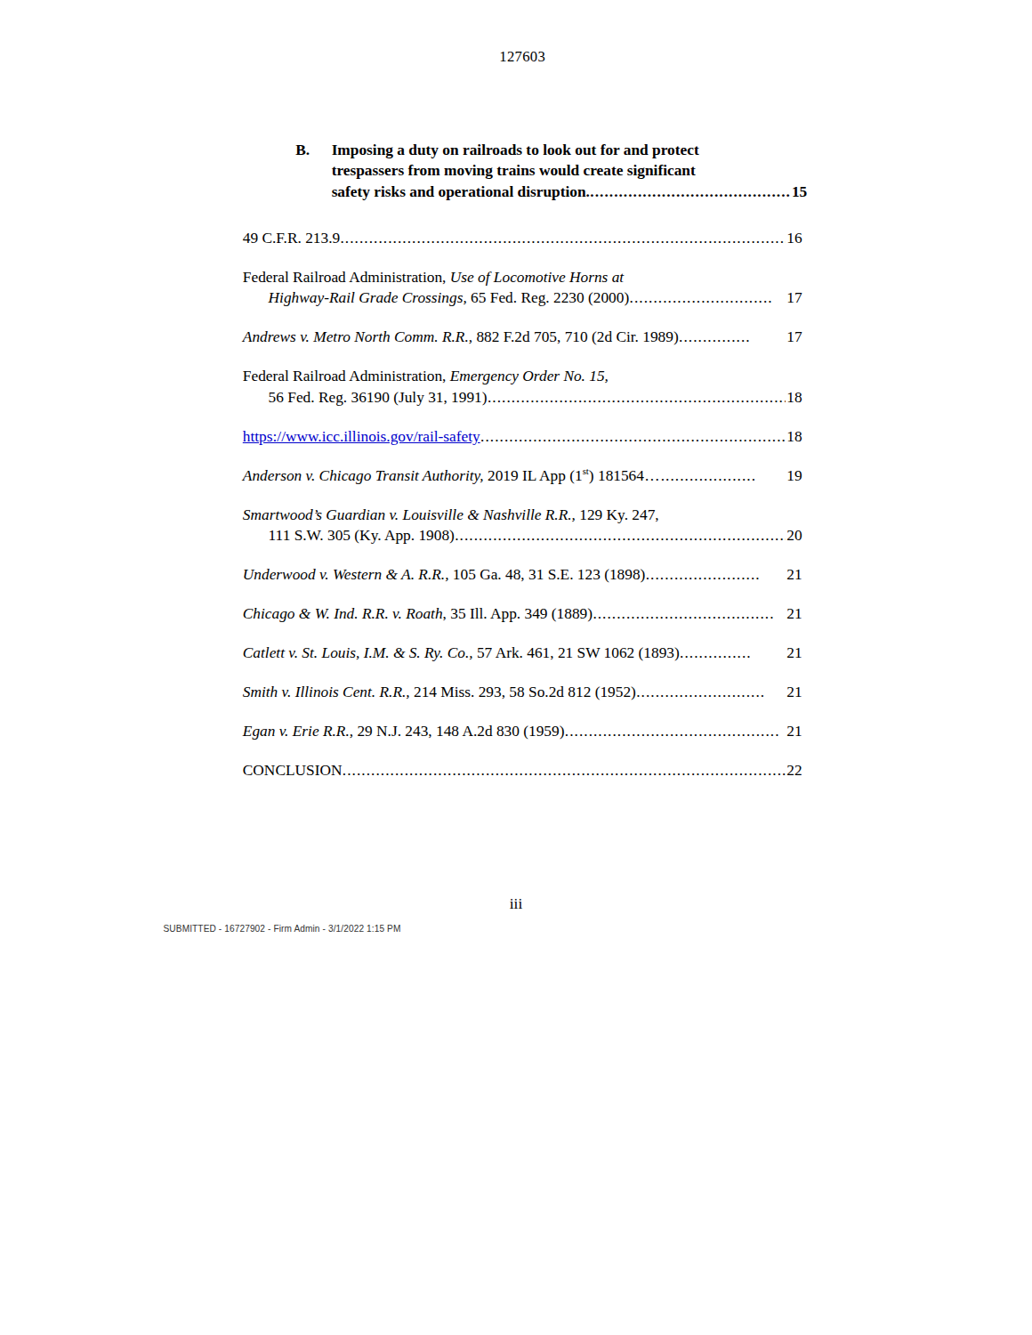127603
B. Imposing a duty on railroads to look out for and protect trespassers from moving trains would create significant safety risks and operational disruption. .......................................... 15
49 C.F.R. 213.9 ..................................................................................................... 16
Federal Railroad Administration, Use of Locomotive Horns at
Highway-Rail Grade Crossings, 65 Fed. Reg. 2230 (2000) .............................. 17
Andrews v. Metro North Comm. R.R., 882 F.2d 705, 710 (2d Cir. 1989) ............... 17
Federal Railroad Administration, Emergency Order No. 15,
56 Fed. Reg. 36190 (July 31, 1991) ................................................................... 18
https://www.icc.illinois.gov/rail-safety .................................................................... 18
Anderson v. Chicago Transit Authority, 2019 IL App (1st) 181564 ….................... 19
Smartwood’s Guardian v. Louisville & Nashville R.R., 129 Ky. 247,
111 S.W. 305 (Ky. App. 1908) .......................................................................... 20
Underwood v. Western & A. R.R., 105 Ga. 48, 31 S.E. 123 (1898) ........................ 21
Chicago & W. Ind. R.R. v. Roath, 35 Ill. App. 349 (1889) ...................................... 21
Catlett v. St. Louis, I.M. & S. Ry. Co., 57 Ark. 461, 21 SW 1062 (1893) ............... 21
Smith v. Illinois Cent. R.R., 214 Miss. 293, 58 So.2d 812 (1952) ........................... 21
Egan v. Erie R.R., 29 N.J. 243, 148 A.2d 830 (1959) ............................................. 21
CONCLUSION ..................................................................................................... 22
iii
SUBMITTED - 16727902 - Firm Admin - 3/1/2022 1:15 PM